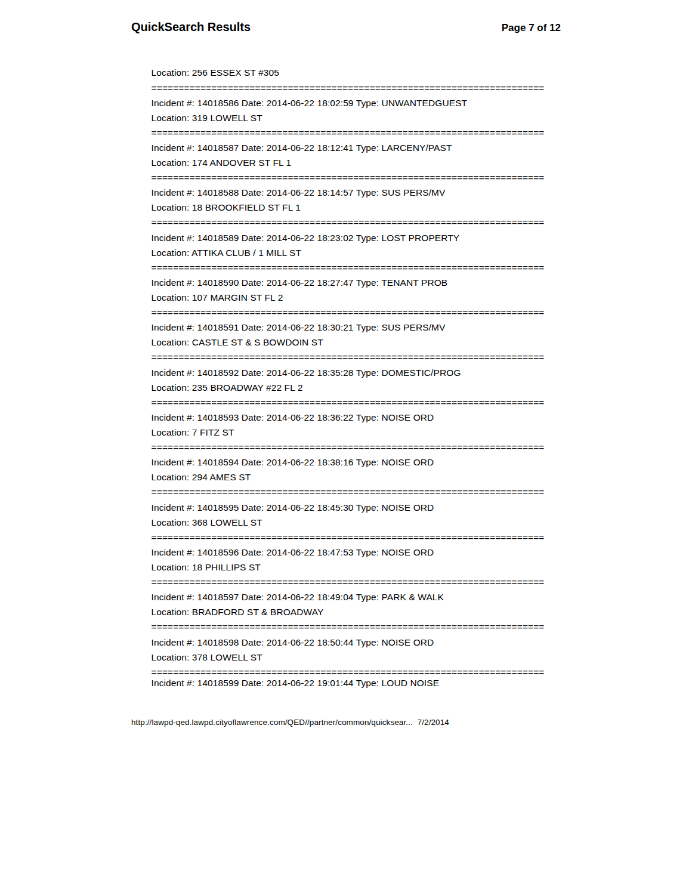QuickSearch Results
Page 7 of 12
Location: 256 ESSEX ST #305
========================================================================
Incident #: 14018586 Date: 2014-06-22 18:02:59 Type: UNWANTEDGUEST
Location: 319 LOWELL ST
========================================================================
Incident #: 14018587 Date: 2014-06-22 18:12:41 Type: LARCENY/PAST
Location: 174 ANDOVER ST FL 1
========================================================================
Incident #: 14018588 Date: 2014-06-22 18:14:57 Type: SUS PERS/MV
Location: 18 BROOKFIELD ST FL 1
========================================================================
Incident #: 14018589 Date: 2014-06-22 18:23:02 Type: LOST PROPERTY
Location: ATTIKA CLUB / 1 MILL ST
========================================================================
Incident #: 14018590 Date: 2014-06-22 18:27:47 Type: TENANT PROB
Location: 107 MARGIN ST FL 2
========================================================================
Incident #: 14018591 Date: 2014-06-22 18:30:21 Type: SUS PERS/MV
Location: CASTLE ST & S BOWDOIN ST
========================================================================
Incident #: 14018592 Date: 2014-06-22 18:35:28 Type: DOMESTIC/PROG
Location: 235 BROADWAY #22 FL 2
========================================================================
Incident #: 14018593 Date: 2014-06-22 18:36:22 Type: NOISE ORD
Location: 7 FITZ ST
========================================================================
Incident #: 14018594 Date: 2014-06-22 18:38:16 Type: NOISE ORD
Location: 294 AMES ST
========================================================================
Incident #: 14018595 Date: 2014-06-22 18:45:30 Type: NOISE ORD
Location: 368 LOWELL ST
========================================================================
Incident #: 14018596 Date: 2014-06-22 18:47:53 Type: NOISE ORD
Location: 18 PHILLIPS ST
========================================================================
Incident #: 14018597 Date: 2014-06-22 18:49:04 Type: PARK & WALK
Location: BRADFORD ST & BROADWAY
========================================================================
Incident #: 14018598 Date: 2014-06-22 18:50:44 Type: NOISE ORD
Location: 378 LOWELL ST
========================================================================
Incident #: 14018599 Date: 2014-06-22 19:01:44 Type: LOUD NOISE
http://lawpd-qed.lawpd.cityoflawrence.com/QED//partner/common/quicksear... 7/2/2014